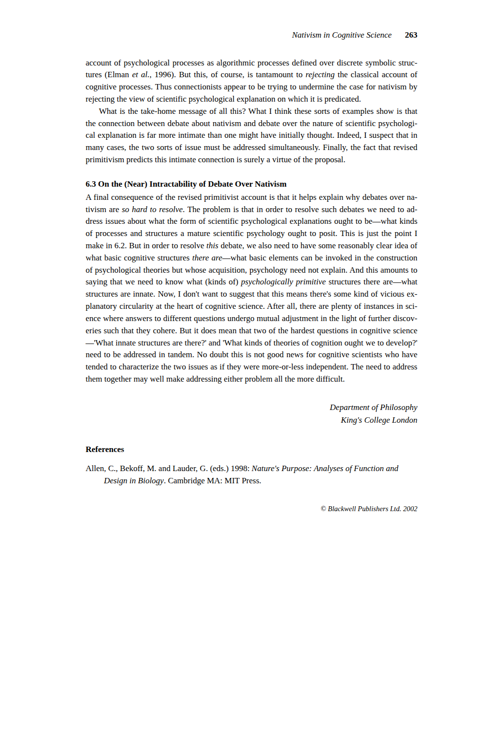Nativism in Cognitive Science 263
account of psychological processes as algorithmic processes defined over discrete symbolic structures (Elman et al., 1996). But this, of course, is tantamount to rejecting the classical account of cognitive processes. Thus connectionists appear to be trying to undermine the case for nativism by rejecting the view of scientific psychological explanation on which it is predicated.
What is the take-home message of all this? What I think these sorts of examples show is that the connection between debate about nativism and debate over the nature of scientific psychological explanation is far more intimate than one might have initially thought. Indeed, I suspect that in many cases, the two sorts of issue must be addressed simultaneously. Finally, the fact that revised primitivism predicts this intimate connection is surely a virtue of the proposal.
6.3 On the (Near) Intractability of Debate Over Nativism
A final consequence of the revised primitivist account is that it helps explain why debates over nativism are so hard to resolve. The problem is that in order to resolve such debates we need to address issues about what the form of scientific psychological explanations ought to be—what kinds of processes and structures a mature scientific psychology ought to posit. This is just the point I make in 6.2. But in order to resolve this debate, we also need to have some reasonably clear idea of what basic cognitive structures there are—what basic elements can be invoked in the construction of psychological theories but whose acquisition, psychology need not explain. And this amounts to saying that we need to know what (kinds of) psychologically primitive structures there are—what structures are innate. Now, I don't want to suggest that this means there's some kind of vicious explanatory circularity at the heart of cognitive science. After all, there are plenty of instances in science where answers to different questions undergo mutual adjustment in the light of further discoveries such that they cohere. But it does mean that two of the hardest questions in cognitive science—'What innate structures are there?' and 'What kinds of theories of cognition ought we to develop?' need to be addressed in tandem. No doubt this is not good news for cognitive scientists who have tended to characterize the two issues as if they were more-or-less independent. The need to address them together may well make addressing either problem all the more difficult.
Department of Philosophy
King's College London
References
Allen, C., Bekoff, M. and Lauder, G. (eds.) 1998: Nature's Purpose: Analyses of Function and Design in Biology. Cambridge MA: MIT Press.
© Blackwell Publishers Ltd. 2002